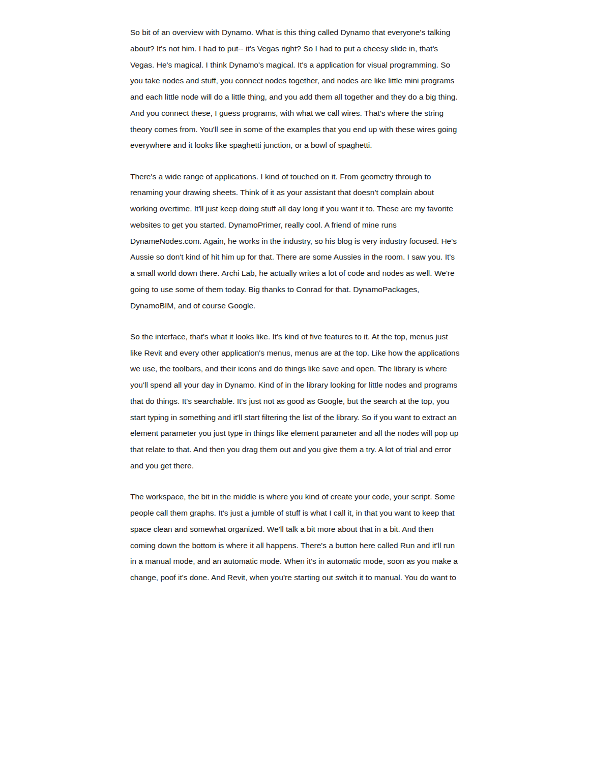So bit of an overview with Dynamo. What is this thing called Dynamo that everyone's talking about? It's not him. I had to put-- it's Vegas right? So I had to put a cheesy slide in, that's Vegas. He's magical. I think Dynamo's magical. It's a application for visual programming. So you take nodes and stuff, you connect nodes together, and nodes are like little mini programs and each little node will do a little thing, and you add them all together and they do a big thing. And you connect these, I guess programs, with what we call wires. That's where the string theory comes from. You'll see in some of the examples that you end up with these wires going everywhere and it looks like spaghetti junction, or a bowl of spaghetti.
There's a wide range of applications. I kind of touched on it. From geometry through to renaming your drawing sheets. Think of it as your assistant that doesn't complain about working overtime. It'll just keep doing stuff all day long if you want it to. These are my favorite websites to get you started. DynamoPrimer, really cool. A friend of mine runs DynameNodes.com. Again, he works in the industry, so his blog is very industry focused. He's Aussie so don't kind of hit him up for that. There are some Aussies in the room. I saw you. It's a small world down there. Archi Lab, he actually writes a lot of code and nodes as well. We're going to use some of them today. Big thanks to Conrad for that. DynamoPackages, DynamoBIM, and of course Google.
So the interface, that's what it looks like. It's kind of five features to it. At the top, menus just like Revit and every other application's menus, menus are at the top. Like how the applications we use, the toolbars, and their icons and do things like save and open. The library is where you'll spend all your day in Dynamo. Kind of in the library looking for little nodes and programs that do things. It's searchable. It's just not as good as Google, but the search at the top, you start typing in something and it'll start filtering the list of the library. So if you want to extract an element parameter you just type in things like element parameter and all the nodes will pop up that relate to that. And then you drag them out and you give them a try. A lot of trial and error and you get there.
The workspace, the bit in the middle is where you kind of create your code, your script. Some people call them graphs. It's just a jumble of stuff is what I call it, in that you want to keep that space clean and somewhat organized. We'll talk a bit more about that in a bit. And then coming down the bottom is where it all happens. There's a button here called Run and it'll run in a manual mode, and an automatic mode. When it's in automatic mode, soon as you make a change, poof it's done. And Revit, when you're starting out switch it to manual. You do want to